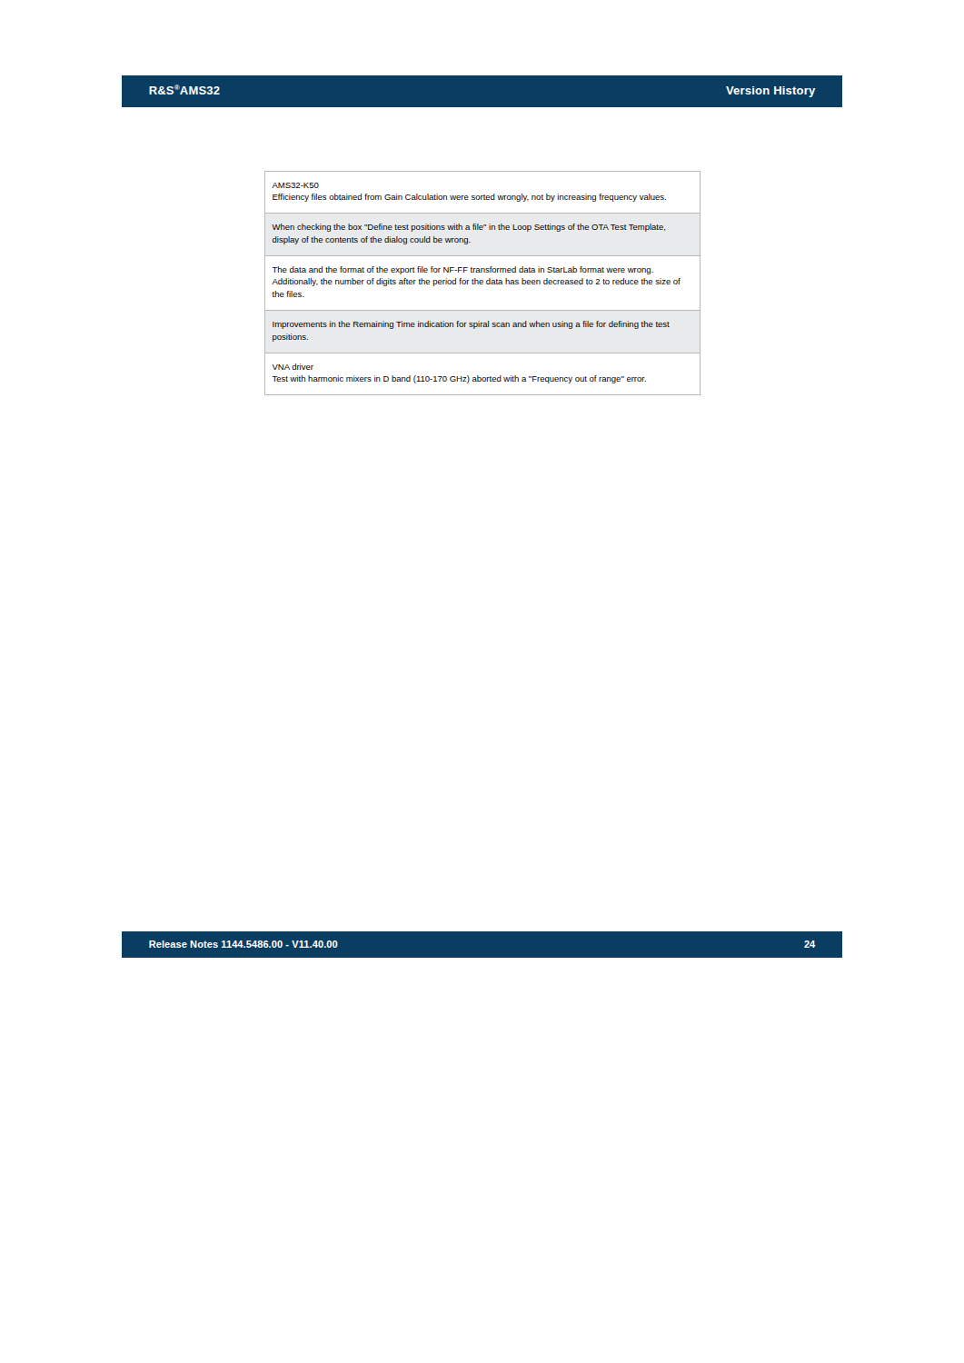R&S®AMS32
Version History
| AMS32-K50 Efficiency files obtained from Gain Calculation were sorted wrongly, not by increasing frequency values. |
| When checking the box "Define test positions with a file" in the Loop Settings of the OTA Test Template, display of the contents of the dialog could be wrong. |
| The data and the format of the export file for NF-FF transformed data in StarLab format were wrong. Additionally, the number of digits after the period for the data has been decreased to 2 to reduce the size of the files. |
| Improvements in the Remaining Time indication for spiral scan and when using a file for defining the test positions. |
| VNA driver Test with harmonic mixers in D band (110-170 GHz) aborted with a "Frequency out of range" error. |
Release Notes 1144.5486.00 - V11.40.00
24